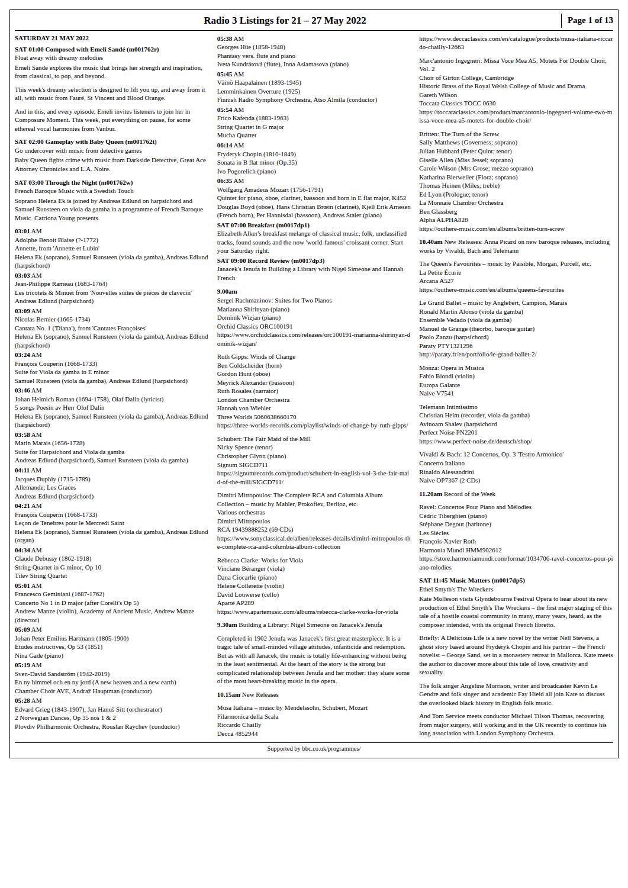Radio 3 Listings for 21 – 27 May 2022
Page 1 of 13
SATURDAY 21 MAY 2022
SAT 01:00 Composed with Emeli Sandé (m001762r)
Float away with dreamy melodies
Emeli Sandé explores the music that brings her strength and inspiration, from classical, to pop, and beyond.
This week's dreamy selection is designed to lift you up, and away from it all, with music from Fauré, St Vincent and Blood Orange.
And in this, and every episode, Emeli invites listeners to join her in Composure Moment. This week, put everything on pause, for some ethereal vocal harmonies from Vanbur.
SAT 02:00 Gameplay with Baby Queen (m001762t)
Go undercover with music from detective games
Baby Queen fights crime with music from Darkside Detective, Great Ace Attorney Chronicles and L.A. Noire.
SAT 03:00 Through the Night (m001762w)
French Baroque Music with a Swedish Touch
Soprano Helena Ek is joined by Andreas Edlund on harpsichord and Samuel Runsteen on viola da gamba in a programme of French Baroque Music. Catriona Young presents.
03:01 AM
Adolphe Benoit Blaise (?-1772)
Annette, from 'Annette et Lubin'
Helena Ek (soprano), Samuel Runsteen (viola da gamba), Andreas Edlund (harpsichord)
03:03 AM
Jean-Philippe Rameau (1683-1764)
Les tricotets & Minuet from 'Nouvelles suites de pièces de clavecin'
Andreas Edlund (harpsichord)
03:09 AM
Nicolas Bernier (1665-1734)
Cantata No. 1 ('Diana'), from 'Cantates Françoises'
Helena Ek (soprano), Samuel Runsteen (viola da gamba), Andreas Edlund (harpsichord)
03:24 AM
François Couperin (1668-1733)
Suite for Viola da gamba in E minor
Samuel Runsteen (viola da gamba), Andreas Edlund (harpsichord)
03:46 AM
Johan Helmich Roman (1694-1758), Olaf Dalin (lyricist)
5 songs Poesin av Herr Olof Dalin
Helena Ek (soprano), Samuel Runsteen (viola da gamba), Andreas Edlund (harpsichord)
03:58 AM
Marin Marais (1656-1728)
Suite for Harpsichord and Viola da gamba
Andreas Edlund (harpsichord), Samuel Runsteen (viola da gamba)
04:11 AM
Jacques Duphly (1715-1789)
Allemande; Les Graces
Andreas Edlund (harpsichord)
04:21 AM
François Couperin (1668-1733)
Leçon de Tenebres pour le Mercredi Saint
Helena Ek (soprano), Samuel Runsteen (viola da gamba), Andreas Edlund (organ)
04:34 AM
Claude Debussy (1862-1918)
String Quartet in G minor, Op 10
Tilev String Quartet
05:01 AM
Francesco Geminiani (1687-1762)
Concerto No 1 in D major (after Corelli's Op 5)
Andrew Manze (violin), Academy of Ancient Music, Andrew Manze (director)
05:09 AM
Johan Peter Emilius Hartmann (1805-1900)
Etudes instructives, Op 53 (1851)
Nina Gade (piano)
05:19 AM
Sven-David Sandström (1942-2019)
En ny himmel och en ny jord (A new heaven and a new earth)
Chamber Choir AVE, Andraž Hauptman (conductor)
05:28 AM
Edvard Grieg (1843-1907), Jan Hanuš Sitt (orchestrator)
2 Norwegian Dances, Op 35 nos 1 & 2
Plovdiv Philharmonic Orchestra, Rouslan Raychev (conductor)
05:38 AM
Georges Hüe (1858-1948)
Phantasy vers. flute and piano
Iveta Kundrátová (flute), Inna Aslamasova (piano)
05:45 AM
Väinö Haapalainen (1893-1945)
Lemminkainen Overture (1925)
Finnish Radio Symphony Orchestra, Atso Almila (conductor)
05:54 AM
Frico Kafenda (1883-1963)
String Quartet in G major
Mucha Quartet
06:14 AM
Fryderyk Chopin (1810-1849)
Sonata in B flat minor (Op.35)
Ivo Pogorelich (piano)
06:35 AM
Wolfgang Amadeus Mozart (1756-1791)
Quintet for piano, oboe, clarinet, bassoon and horn in E flat major, K452
Douglas Boyd (oboe), Hans Christian Brœin (clarinet), Kjell Erik Arnesen (French horn), Per Hannisdal (bassoon), Andreas Staier (piano)
SAT 07:00 Breakfast (m0017dp1)
Elizabeth Alker's breakfast melange of classical music, folk, unclassified tracks, found sounds and the now 'world-famous' croissant corner. Start your Saturday right.
SAT 09:00 Record Review (m0017dp3)
Janacek's Jenufa in Building a Library with Nigel Simeone and Hannah French
9.00am
Sergei Rachmaninov: Suites for Two Pianos
Marianna Shirinyan (piano)
Dominik Wizjan (piano)
Orchid Classics ORC100191
https://www.orchidclassics.com/releases/orc100191-marianna-shirinyan-dominik-wizjan/
Ruth Gipps: Winds of Change
Ben Goldscheider (horn)
Gordon Hunt (oboe)
Meyrick Alexander (bassoon)
Ruth Rosales (narrator)
London Chamber Orchestra
Hannah von Wiehler
Three Worlds 5060638660170
https://three-worlds-records.com/playlist/winds-of-change-by-ruth-gipps/
Schubert: The Fair Maid of the Mill
Nicky Spence (tenor)
Christopher Glynn (piano)
Signum SIGCD711
https://signumrecords.com/product/schubert-in-english-vol-3-the-fair-maid-of-the-mill/SIGCD711/
Dimitri Mitropoulos: The Complete RCA and Columbia Album Collection – music by Mahler, Prokofiev, Berlioz, etc.
Various orchestras
Dimitri Mitropoulos
RCA 19439888252 (69 CDs)
https://www.sonyclassical.de/alben/releases-details/dimitri-mitropoulos-the-complete-rca-and-columbia-album-collection
Rebecca Clarke: Works for Viola
Vinciane Béranger (viola)
Dana Ciocarlie (piano)
Helene Collerette (violin)
David Louwerse (cello)
Aparté AP289
https://www.apartemusic.com/albums/rebecca-clarke-works-for-viola
9.30am Building a Library: Nigel Simeone on Janacek's Jenufa
Completed in 1902 Jenufa was Janacek's first great masterpiece. It is a tragic tale of small-minded village attitudes, infanticide and redemption. But as with all Janacek, the music is totally life-enhancing without being in the least sentimental. At the heart of the story is the strong but complicated relationship between Jenufa and her mother: they share some of the most heart-breaking music in the opera.
10.15am New Releases
Musa Italiana – music by Mendelssohn, Schubert, Mozart
Filarmonica della Scala
Riccardo Chailly
Decca 4852944
https://www.deccaclassics.com/en/catalogue/products/musa-italiana-riccardo-chailly-12663
Marc'antonio Ingegneri: Missa Voce Mea A5, Motets For Double Choir, Vol. 2
Choir of Girton College, Cambridge
Historic Brass of the Royal Welsh College of Music and Drama
Gareth Wilson
Toccata Classics TOCC 0630
https://toccataclassics.com/product/marcantonio-ingegneri-volume-two-missa-voce-mea-a5-motets-for-double-choir/
Britten: The Turn of the Screw
Sally Matthews (Governess; soprano)
Julian Hubbard (Peter Quint; tenor)
Giselle Allen (Miss Jessel; soprano)
Carole Wilson (Mrs Grose; mezzo soprano)
Katharina Bierweiler (Flora; soprano)
Thomas Heinen (Miles; treble)
Ed Lyon (Prologue; tenor)
La Monnaie Chamber Orchestra
Ben Glassberg
Alpha ALPHA828
https://outhere-music.com/en/albums/britten-turn-screw
10.40am New Releases: Anna Picard on new baroque releases, including works by Vivaldi, Bach and Telemann
The Queen's Favourites – music by Paisible, Morgan, Purcell, etc.
La Petite Écurie
Arcana A527
https://outhere-music.com/en/albums/queens-favourites
Le Grand Ballet – music by Anglebert, Campion, Marais
Ronald Martin Alonso (viola da gamba)
Ensemble Vedado (viola da gamba)
Manuel de Grange (theorbo, baroque guitar)
Paolo Zanzu (harpsichord)
Paraty PTY1321296
http://paraty.fr/en/portfolio/le-grand-ballet-2/
Monza: Opera in Musica
Fabio Biondi (violin)
Europa Galante
Naive V7541
Telemann Intimissimo
Christian Heim (recorder, viola da gamba)
Avinoam Shalev (harpsichord
Perfect Noise PN2201
https://www.perfect-noise.de/deutsch/shop/
Vivaldi & Bach: 12 Concertos, Op. 3 'Testro Armonico'
Concerto Italiano
Rinaldo Alessandrini
Naive OP7367 (2 CDs)
11.20am Record of the Week
Ravel: Concertos Pour Piano and Mélodies
Cédric Tiberghien (piano)
Stéphane Degout (baritone)
Les Siècles
François-Xavier Roth
Harmonia Mundi HMM902612
https://store.harmoniamundi.com/format/1034706-ravel-concertos-pour-piano-mlodies
SAT 11:45 Music Matters (m0017dp5)
Ethel Smyth's The Wreckers
Kate Molleson visits Glyndebourne Festival Opera to hear about its new production of Ethel Smyth's The Wreckers – the first major staging of this tale of a hostile coastal community in many, many years, heard, as the composer intended, with its original French libretto.
Briefly: A Delicious Life is a new novel by the writer Nell Stevens, a ghost story based around Fryderyk Chopin and his partner – the French novelist – George Sand, set in a monastery retreat in Mallorca. Kate meets the author to discover more about this tale of love, creativity and sexuality.
The folk singer Angeline Morrison, writer and broadcaster Kevin Le Gendre and folk singer and academic Fay Hield all join Kate to discuss the overlooked black history in English folk music.
And Tom Service meets conductor Michael Tilson Thomas, recovering from major surgery, still working and in the UK recently to continue his long association with London Symphony Orchestra.
Supported by bbc.co.uk/programmes/